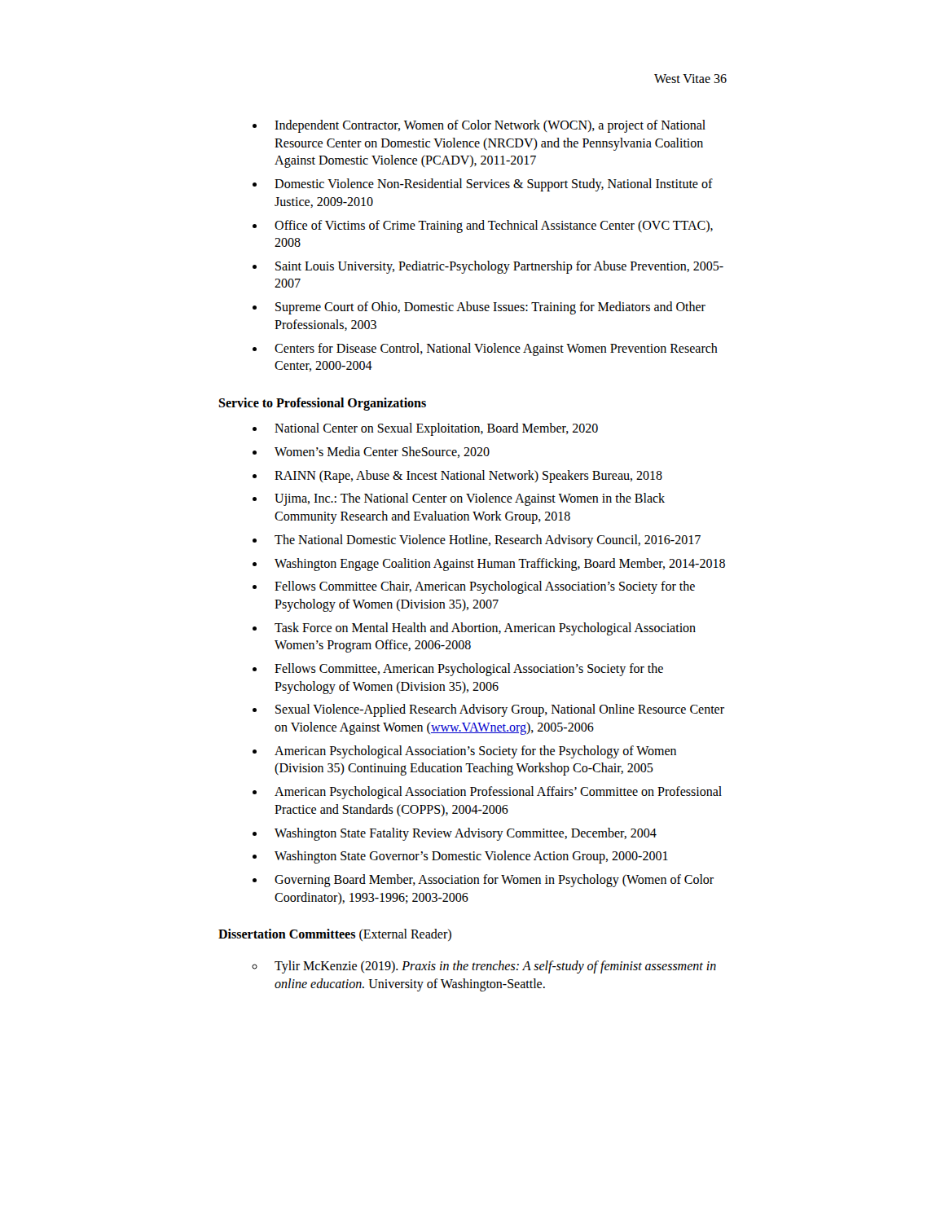West Vitae 36
Independent Contractor, Women of Color Network (WOCN), a project of National Resource Center on Domestic Violence (NRCDV) and the Pennsylvania Coalition Against Domestic Violence (PCADV), 2011-2017
Domestic Violence Non-Residential Services & Support Study, National Institute of Justice, 2009-2010
Office of Victims of Crime Training and Technical Assistance Center (OVC TTAC), 2008
Saint Louis University, Pediatric-Psychology Partnership for Abuse Prevention, 2005-2007
Supreme Court of Ohio, Domestic Abuse Issues: Training for Mediators and Other Professionals, 2003
Centers for Disease Control, National Violence Against Women Prevention Research Center, 2000-2004
Service to Professional Organizations
National Center on Sexual Exploitation, Board Member, 2020
Women’s Media Center SheSource, 2020
RAINN (Rape, Abuse & Incest National Network) Speakers Bureau, 2018
Ujima, Inc.: The National Center on Violence Against Women in the Black Community Research and Evaluation Work Group, 2018
The National Domestic Violence Hotline, Research Advisory Council, 2016-2017
Washington Engage Coalition Against Human Trafficking, Board Member, 2014-2018
Fellows Committee Chair, American Psychological Association’s Society for the Psychology of Women (Division 35), 2007
Task Force on Mental Health and Abortion, American Psychological Association Women’s Program Office, 2006-2008
Fellows Committee, American Psychological Association’s Society for the Psychology of Women (Division 35), 2006
Sexual Violence-Applied Research Advisory Group, National Online Resource Center on Violence Against Women (www.VAWnet.org), 2005-2006
American Psychological Association’s Society for the Psychology of Women (Division 35) Continuing Education Teaching Workshop Co-Chair, 2005
American Psychological Association Professional Affairs’ Committee on Professional Practice and Standards (COPPS), 2004-2006
Washington State Fatality Review Advisory Committee, December, 2004
Washington State Governor’s Domestic Violence Action Group, 2000-2001
Governing Board Member, Association for Women in Psychology (Women of Color Coordinator), 1993-1996; 2003-2006
Dissertation Committees (External Reader)
Tylir McKenzie (2019). Praxis in the trenches: A self-study of feminist assessment in online education. University of Washington-Seattle.